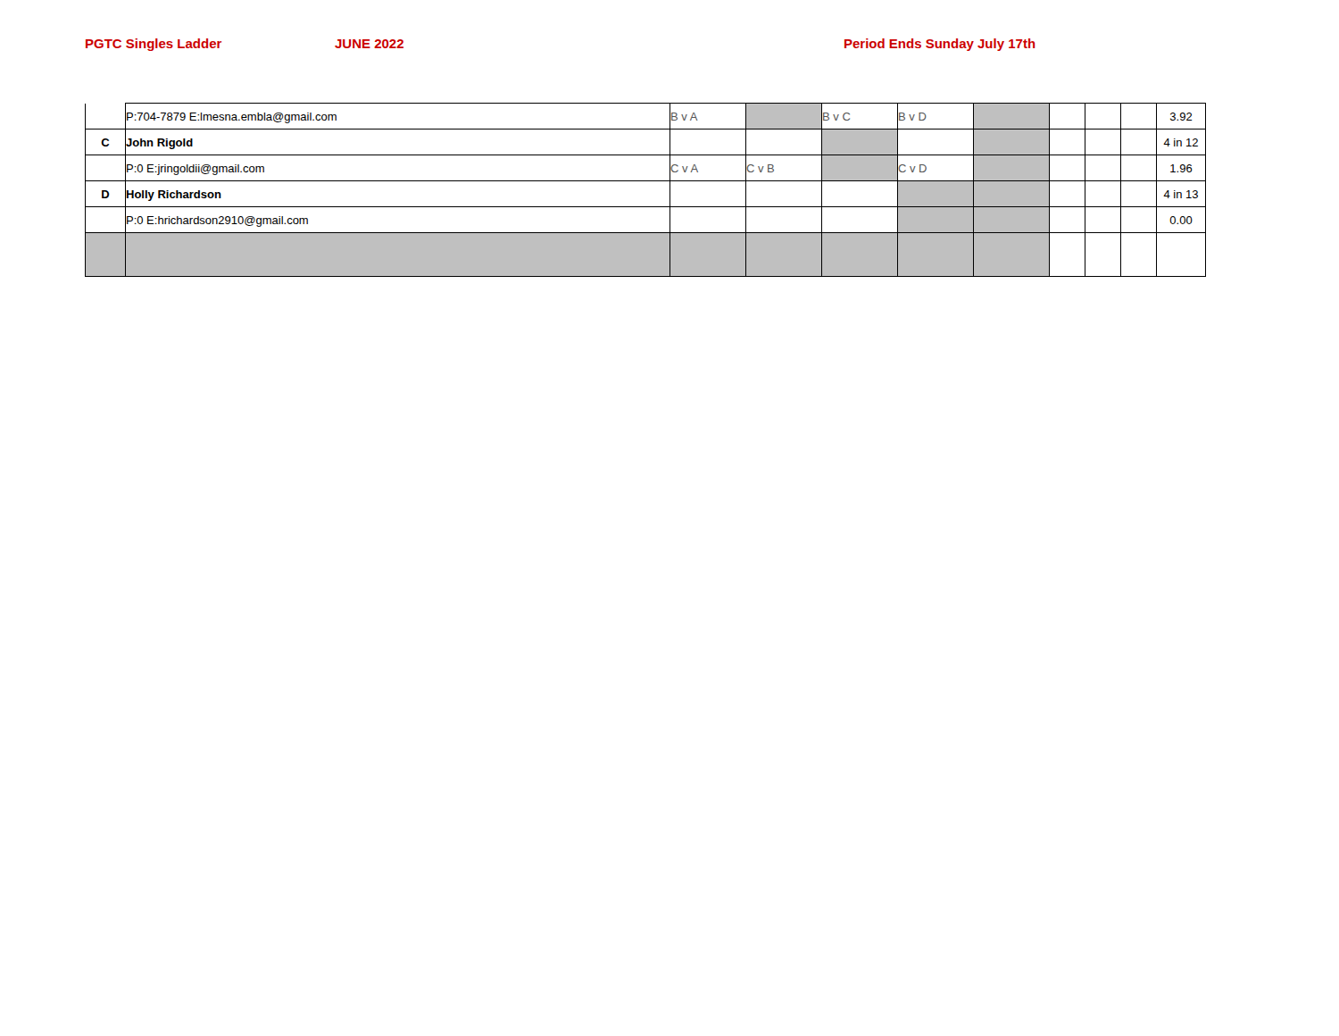PGTC Singles Ladder JUNE 2022 Period Ends Sunday July 17th
| | P:704-7879 E:lmesna.embla@gmail.com | B v A | | B v C | B v D | | | | | 3.92 |
| C | John Rigold | | | | | | | | | 4 in 12 |
| | P:0 E:jringoldii@gmail.com | C v A | C v B | | C v D | | | | | 1.96 |
| D | Holly Richardson | | | | | | | | | 4 in 13 |
| | P:0 E:hrichardson2910@gmail.com | | | | | | | | | 0.00 |